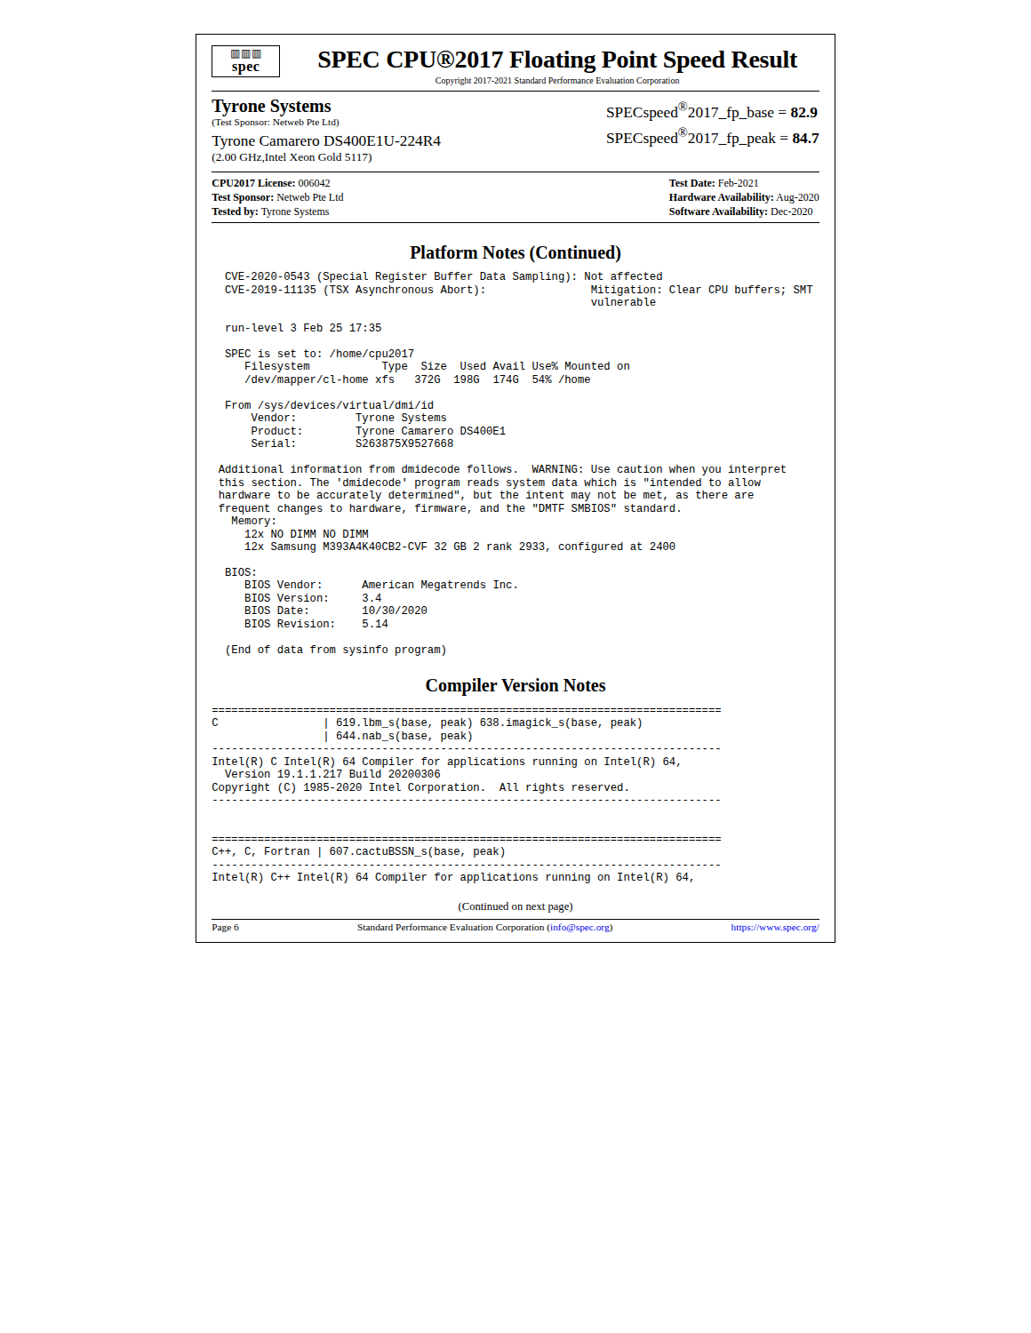▥▥▥
spec
SPEC CPU®2017 Floating Point Speed Result
Copyright 2017-2021 Standard Performance Evaluation Corporation
Tyrone Systems
(Test Sponsor: Netweb Pte Ltd)
Tyrone Camarero DS400E1U-224R4
(2.00 GHz,Intel Xeon Gold 5117)
SPECspeed®2017_fp_base = 82.9
SPECspeed®2017_fp_peak = 84.7
CPU2017 License: 006042
Test Sponsor: Netweb Pte Ltd
Tested by: Tyrone Systems
Test Date: Feb-2021
Hardware Availability: Aug-2020
Software Availability: Dec-2020
Platform Notes (Continued)
  CVE-2020-0543 (Special Register Buffer Data Sampling): Not affected
  CVE-2019-11135 (TSX Asynchronous Abort):                Mitigation: Clear CPU buffers; SMT
                                                          vulnerable

  run-level 3 Feb 25 17:35

  SPEC is set to: /home/cpu2017
     Filesystem           Type  Size  Used Avail Use% Mounted on
     /dev/mapper/cl-home xfs   372G  198G  174G  54% /home

  From /sys/devices/virtual/dmi/id
      Vendor:         Tyrone Systems
      Product:        Tyrone Camarero DS400E1
      Serial:         S263875X9527668

 Additional information from dmidecode follows.  WARNING: Use caution when you interpret
 this section. The 'dmidecode' program reads system data which is "intended to allow
 hardware to be accurately determined", but the intent may not be met, as there are
 frequent changes to hardware, firmware, and the "DMTF SMBIOS" standard.
   Memory:
     12x NO DIMM NO DIMM
     12x Samsung M393A4K40CB2-CVF 32 GB 2 rank 2933, configured at 2400

  BIOS:
     BIOS Vendor:      American Megatrends Inc.
     BIOS Version:     3.4
     BIOS Date:        10/30/2020
     BIOS Revision:    5.14

  (End of data from sysinfo program)
Compiler Version Notes
==============================================================================
C                | 619.lbm_s(base, peak) 638.imagick_s(base, peak)
                 | 644.nab_s(base, peak)
------------------------------------------------------------------------------
Intel(R) C Intel(R) 64 Compiler for applications running on Intel(R) 64,
  Version 19.1.1.217 Build 20200306
Copyright (C) 1985-2020 Intel Corporation.  All rights reserved.
------------------------------------------------------------------------------


==============================================================================
C++, C, Fortran | 607.cactuBSSN_s(base, peak)
------------------------------------------------------------------------------
Intel(R) C++ Intel(R) 64 Compiler for applications running on Intel(R) 64,
(Continued on next page)
Page 6
Standard Performance Evaluation Corporation (info@spec.org)
https://www.spec.org/